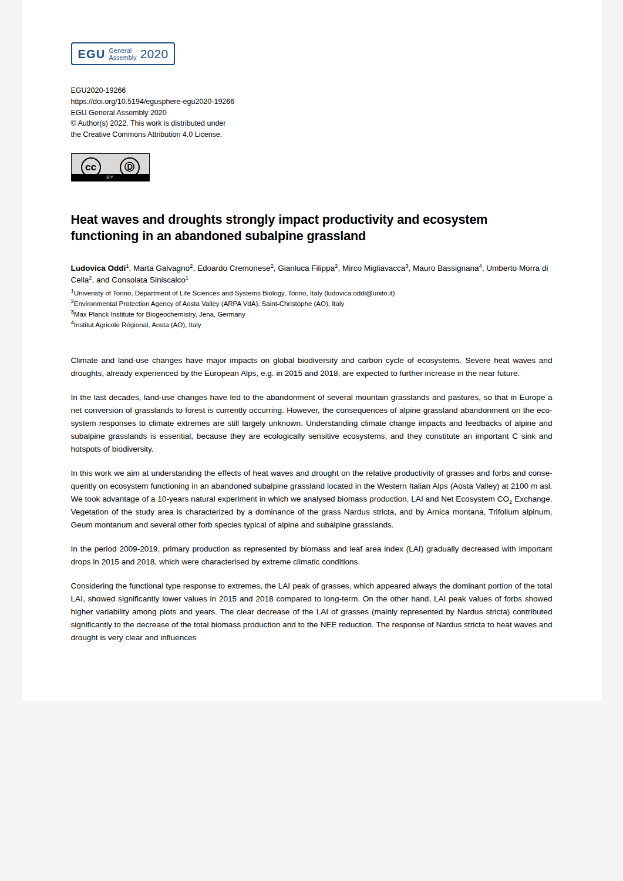EGU General
Assembly 2020
EGU2020-19266
https://doi.org/10.5194/egusphere-egu2020-19266
EGU General Assembly 2020
© Author(s) 2022. This work is distributed under
the Creative Commons Attribution 4.0 License.
cc
Ⓓ
BY
Heat waves and droughts strongly impact productivity and ecosystem functioning in an abandoned subalpine grassland
Ludovica Oddi1, Marta Galvagno2, Edoardo Cremonese2, Gianluca Filippa2, Mirco Migliavacca3, Mauro Bassignana4, Umberto Morra di Cella2, and Consolata Siniscalco1
1Univeristy of Torino, Department of Life Sciences and Systems Biology, Torino, Italy (ludovica.oddi@unito.it)
2Environmental Protection Agency of Aosta Valley (ARPA VdA), Saint-Christophe (AO), Italy
3Max Planck Institute for Biogeochemistry, Jena, Germany
4Institut Agricole Régional, Aosta (AO), Italy
Climate and land-use changes have major impacts on global biodiversity and carbon cycle of ecosystems. Severe heat waves and droughts, already experienced by the European Alps, e.g. in 2015 and 2018, are expected to further increase in the near future.
In the last decades, land-use changes have led to the abandonment of several mountain grasslands and pastures, so that in Europe a net conversion of grasslands to forest is currently occurring. However, the consequences of alpine grassland abandonment on the ecosystem responses to climate extremes are still largely unknown. Understanding climate change impacts and feedbacks of alpine and subalpine grasslands is essential, because they are ecologically sensitive ecosystems, and they constitute an important C sink and hotspots of biodiversity.
In this work we aim at understanding the effects of heat waves and drought on the relative productivity of grasses and forbs and consequently on ecosystem functioning in an abandoned subalpine grassland located in the Western Italian Alps (Aosta Valley) at 2100 m asl. We took advantage of a 10-years natural experiment in which we analysed biomass production, LAI and Net Ecosystem CO2 Exchange. Vegetation of the study area is characterized by a dominance of the grass Nardus stricta, and by Arnica montana, Trifolium alpinum, Geum montanum and several other forb species typical of alpine and subalpine grasslands.
In the period 2009-2019, primary production as represented by biomass and leaf area index (LAI) gradually decreased with important drops in 2015 and 2018, which were characterised by extreme climatic conditions.
Considering the functional type response to extremes, the LAI peak of grasses, which appeared always the dominant portion of the total LAI, showed significantly lower values in 2015 and 2018 compared to long-term. On the other hand, LAI peak values of forbs showed higher variability among plots and years. The clear decrease of the LAI of grasses (mainly represented by Nardus stricta) contributed significantly to the decrease of the total biomass production and to the NEE reduction. The response of Nardus stricta to heat waves and drought is very clear and influences